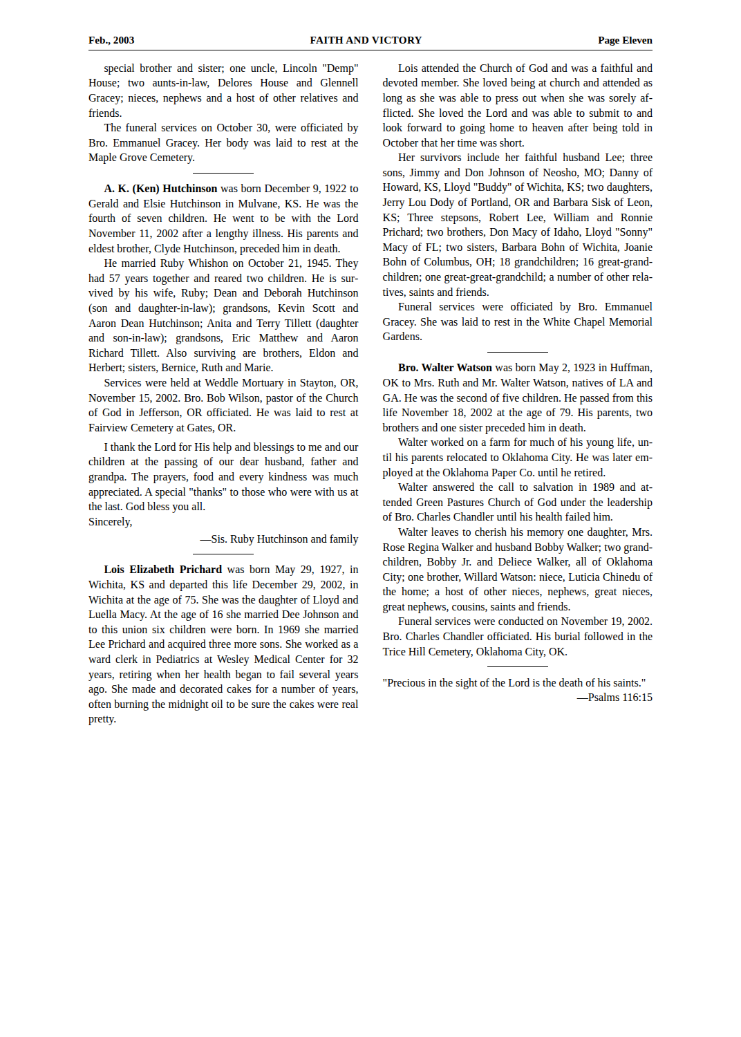Feb., 2003 FAITH AND VICTORY Page Eleven
special brother and sister; one uncle, Lincoln "Demp" House; two aunts-in-law, Delores House and Glennell Gracey; nieces, nephews and a host of other relatives and friends.
The funeral services on October 30, were officiated by Bro. Emmanuel Gracey. Her body was laid to rest at the Maple Grove Cemetery.
A. K. (Ken) Hutchinson was born December 9, 1922 to Gerald and Elsie Hutchinson in Mulvane, KS. He was the fourth of seven children. He went to be with the Lord November 11, 2002 after a lengthy illness. His parents and eldest brother, Clyde Hutchinson, preceded him in death.
He married Ruby Whishon on October 21, 1945. They had 57 years together and reared two children. He is survived by his wife, Ruby; Dean and Deborah Hutchinson (son and daughter-in-law); grandsons, Kevin Scott and Aaron Dean Hutchinson; Anita and Terry Tillett (daughter and son-in-law); grandsons, Eric Matthew and Aaron Richard Tillett. Also surviving are brothers, Eldon and Herbert; sisters, Bernice, Ruth and Marie.
Services were held at Weddle Mortuary in Stayton, OR, November 15, 2002. Bro. Bob Wilson, pastor of the Church of God in Jefferson, OR officiated. He was laid to rest at Fairview Cemetery at Gates, OR.
I thank the Lord for His help and blessings to me and our children at the passing of our dear husband, father and grandpa. The prayers, food and every kindness was much appreciated. A special "thanks" to those who were with us at the last. God bless you all.
Sincerely,
—Sis. Ruby Hutchinson and family
Lois Elizabeth Prichard was born May 29, 1927, in Wichita, KS and departed this life December 29, 2002, in Wichita at the age of 75. She was the daughter of Lloyd and Luella Macy. At the age of 16 she married Dee Johnson and to this union six children were born. In 1969 she married Lee Prichard and acquired three more sons. She worked as a ward clerk in Pediatrics at Wesley Medical Center for 32 years, retiring when her health began to fail several years ago. She made and decorated cakes for a number of years, often burning the midnight oil to be sure the cakes were real pretty.
Lois attended the Church of God and was a faithful and devoted member. She loved being at church and attended as long as she was able to press out when she was sorely afflicted. She loved the Lord and was able to submit to and look forward to going home to heaven after being told in October that her time was short.
Her survivors include her faithful husband Lee; three sons, Jimmy and Don Johnson of Neosho, MO; Danny of Howard, KS, Lloyd "Buddy" of Wichita, KS; two daughters, Jerry Lou Dody of Portland, OR and Barbara Sisk of Leon, KS; Three stepsons, Robert Lee, William and Ronnie Prichard; two brothers, Don Macy of Idaho, Lloyd "Sonny" Macy of FL; two sisters, Barbara Bohn of Wichita, Joanie Bohn of Columbus, OH; 18 grandchildren; 16 great-grandchildren; one great-great-grandchild; a number of other relatives, saints and friends.
Funeral services were officiated by Bro. Emmanuel Gracey. She was laid to rest in the White Chapel Memorial Gardens.
Bro. Walter Watson was born May 2, 1923 in Huffman, OK to Mrs. Ruth and Mr. Walter Watson, natives of LA and GA. He was the second of five children. He passed from this life November 18, 2002 at the age of 79. His parents, two brothers and one sister preceded him in death.
Walter worked on a farm for much of his young life, until his parents relocated to Oklahoma City. He was later employed at the Oklahoma Paper Co. until he retired.
Walter answered the call to salvation in 1989 and attended Green Pastures Church of God under the leadership of Bro. Charles Chandler until his health failed him.
Walter leaves to cherish his memory one daughter, Mrs. Rose Regina Walker and husband Bobby Walker; two grandchildren, Bobby Jr. and Deliece Walker, all of Oklahoma City; one brother, Willard Watson: niece, Luticia Chinedu of the home; a host of other nieces, nephews, great nieces, great nephews, cousins, saints and friends.
Funeral services were conducted on November 19, 2002. Bro. Charles Chandler officiated. His burial followed in the Trice Hill Cemetery, Oklahoma City, OK.
"Precious in the sight of the Lord is the death of his saints." —Psalms 116:15